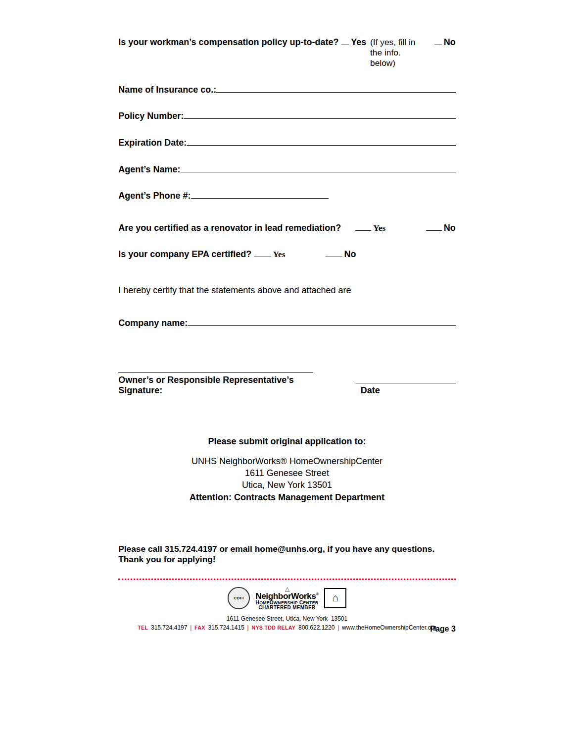Is your workman’s compensation policy up-to-date? Yes (If yes, fill in the info. below) No
Name of Insurance co.:
Policy Number:
Expiration Date:
Agent’s Name:
Agent’s Phone #:
Are you certified as a renovator in lead remediation? Yes No
Is your company EPA certified? Yes No
I hereby certify that the statements above and attached are
Company name:
Owner’s or Responsible Representative’s Signature:
Date
Please submit original application to:
UNHS NeighborWorks® HomeOwnershipCenter
1611 Genesee Street
Utica, New York 13501
Attention: Contracts Management Department
Please call 315.724.4197 or email home@unhs.org, if you have any questions. Thank you for applying!
CDFI
△
NeighborWorks®
HOMEOWNERSHIP CENTER
CHARTERED MEMBER
⌂
1611 Genesee Street, Utica, New York 13501
TEL 315.724.4197 | FAX 315.724.1415 | NYS TDD RELAY 800.622.1220 | www.theHomeOwnershipCenter.org Page 3